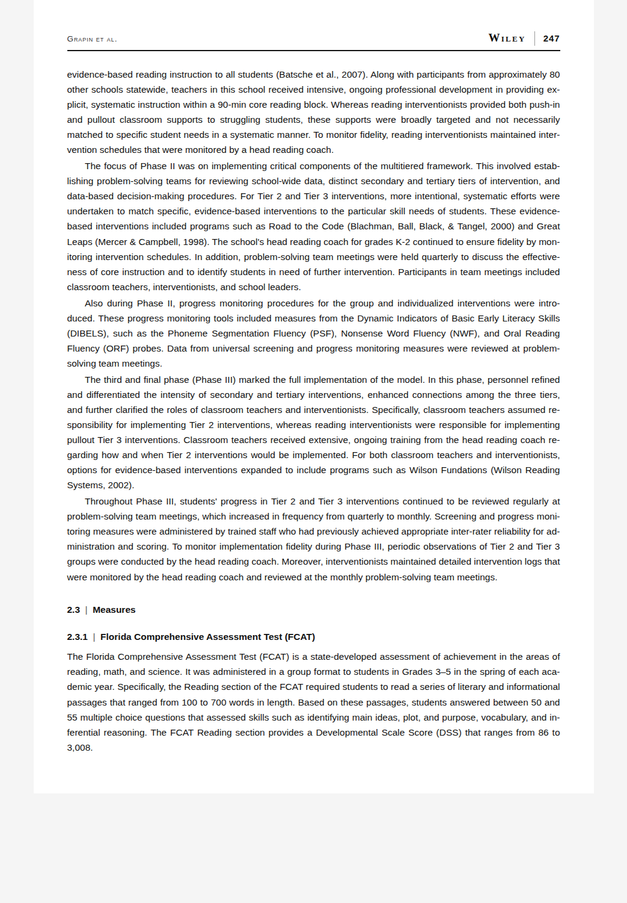Grapin et al. Wiley 247
evidence-based reading instruction to all students (Batsche et al., 2007). Along with participants from approximately 80 other schools statewide, teachers in this school received intensive, ongoing professional development in providing explicit, systematic instruction within a 90-min core reading block. Whereas reading interventionists provided both push-in and pullout classroom supports to struggling students, these supports were broadly targeted and not necessarily matched to specific student needs in a systematic manner. To monitor fidelity, reading interventionists maintained intervention schedules that were monitored by a head reading coach.
The focus of Phase II was on implementing critical components of the multitiered framework. This involved establishing problem-solving teams for reviewing school-wide data, distinct secondary and tertiary tiers of intervention, and data-based decision-making procedures. For Tier 2 and Tier 3 interventions, more intentional, systematic efforts were undertaken to match specific, evidence-based interventions to the particular skill needs of students. These evidence-based interventions included programs such as Road to the Code (Blachman, Ball, Black, & Tangel, 2000) and Great Leaps (Mercer & Campbell, 1998). The school's head reading coach for grades K-2 continued to ensure fidelity by monitoring intervention schedules. In addition, problem-solving team meetings were held quarterly to discuss the effectiveness of core instruction and to identify students in need of further intervention. Participants in team meetings included classroom teachers, interventionists, and school leaders.
Also during Phase II, progress monitoring procedures for the group and individualized interventions were introduced. These progress monitoring tools included measures from the Dynamic Indicators of Basic Early Literacy Skills (DIBELS), such as the Phoneme Segmentation Fluency (PSF), Nonsense Word Fluency (NWF), and Oral Reading Fluency (ORF) probes. Data from universal screening and progress monitoring measures were reviewed at problem-solving team meetings.
The third and final phase (Phase III) marked the full implementation of the model. In this phase, personnel refined and differentiated the intensity of secondary and tertiary interventions, enhanced connections among the three tiers, and further clarified the roles of classroom teachers and interventionists. Specifically, classroom teachers assumed responsibility for implementing Tier 2 interventions, whereas reading interventionists were responsible for implementing pullout Tier 3 interventions. Classroom teachers received extensive, ongoing training from the head reading coach regarding how and when Tier 2 interventions would be implemented. For both classroom teachers and interventionists, options for evidence-based interventions expanded to include programs such as Wilson Fundations (Wilson Reading Systems, 2002).
Throughout Phase III, students' progress in Tier 2 and Tier 3 interventions continued to be reviewed regularly at problem-solving team meetings, which increased in frequency from quarterly to monthly. Screening and progress monitoring measures were administered by trained staff who had previously achieved appropriate inter-rater reliability for administration and scoring. To monitor implementation fidelity during Phase III, periodic observations of Tier 2 and Tier 3 groups were conducted by the head reading coach. Moreover, interventionists maintained detailed intervention logs that were monitored by the head reading coach and reviewed at the monthly problem-solving team meetings.
2.3|Measures
2.3.1|Florida Comprehensive Assessment Test (FCAT)
The Florida Comprehensive Assessment Test (FCAT) is a state-developed assessment of achievement in the areas of reading, math, and science. It was administered in a group format to students in Grades 3–5 in the spring of each academic year. Specifically, the Reading section of the FCAT required students to read a series of literary and informational passages that ranged from 100 to 700 words in length. Based on these passages, students answered between 50 and 55 multiple choice questions that assessed skills such as identifying main ideas, plot, and purpose, vocabulary, and inferential reasoning. The FCAT Reading section provides a Developmental Scale Score (DSS) that ranges from 86 to 3,008.